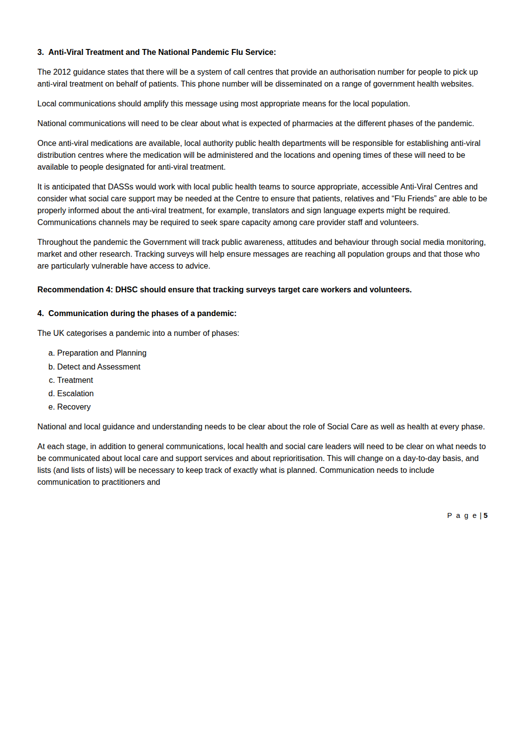3. Anti-Viral Treatment and The National Pandemic Flu Service:
The 2012 guidance states that there will be a system of call centres that provide an authorisation number for people to pick up anti-viral treatment on behalf of patients. This phone number will be disseminated on a range of government health websites.
Local communications should amplify this message using most appropriate means for the local population.
National communications will need to be clear about what is expected of pharmacies at the different phases of the pandemic.
Once anti-viral medications are available, local authority public health departments will be responsible for establishing anti-viral distribution centres where the medication will be administered and the locations and opening times of these will need to be available to people designated for anti-viral treatment.
It is anticipated that DASSs would work with local public health teams to source appropriate, accessible Anti-Viral Centres and consider what social care support may be needed at the Centre to ensure that patients, relatives and “Flu Friends” are able to be properly informed about the anti-viral treatment, for example, translators and sign language experts might be required. Communications channels may be required to seek spare capacity among care provider staff and volunteers.
Throughout the pandemic the Government will track public awareness, attitudes and behaviour through social media monitoring, market and other research. Tracking surveys will help ensure messages are reaching all population groups and that those who are particularly vulnerable have access to advice.
Recommendation 4: DHSC should ensure that tracking surveys target care workers and volunteers.
4. Communication during the phases of a pandemic:
The UK categorises a pandemic into a number of phases:
Preparation and Planning
Detect and Assessment
Treatment
Escalation
Recovery
National and local guidance and understanding needs to be clear about the role of Social Care as well as health at every phase.
At each stage, in addition to general communications, local health and social care leaders will need to be clear on what needs to be communicated about local care and support services and about reprioritisation. This will change on a day-to-day basis, and lists (and lists of lists) will be necessary to keep track of exactly what is planned. Communication needs to include communication to practitioners and
P a g e | 5